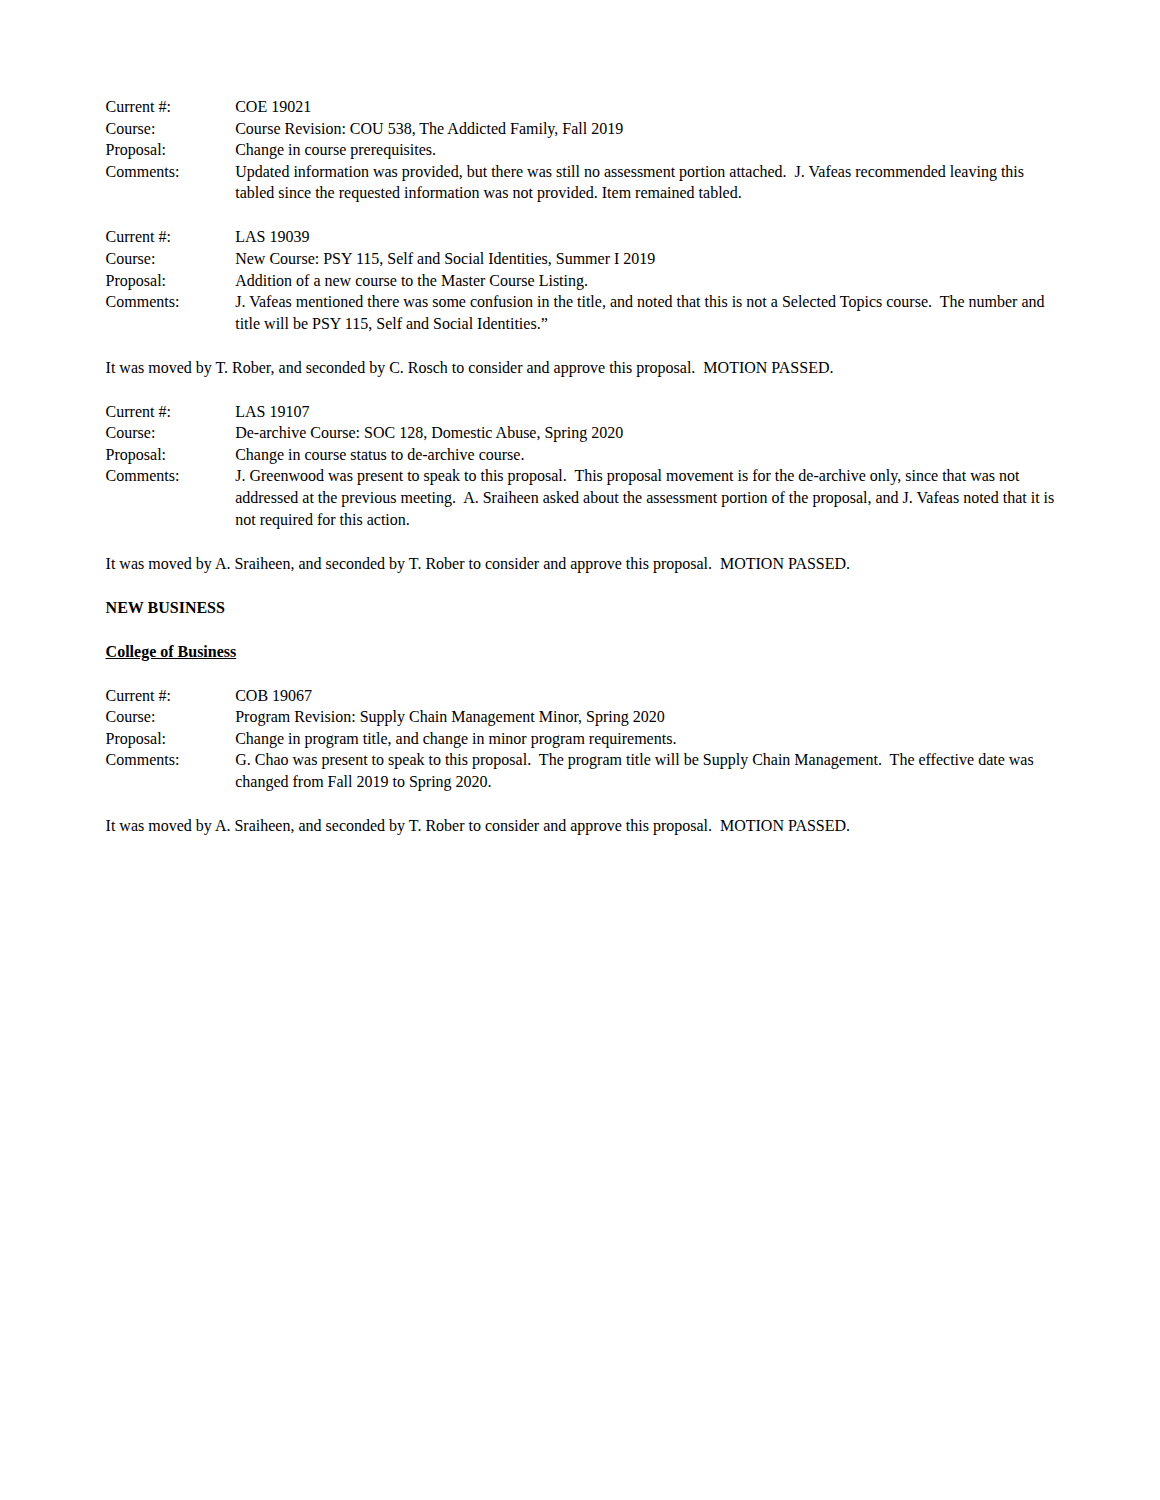| Current #: | COE 19021 |
| Course: | Course Revision: COU 538, The Addicted Family, Fall 2019 |
| Proposal: | Change in course prerequisites. |
| Comments: | Updated information was provided, but there was still no assessment portion attached. J. Vafeas recommended leaving this tabled since the requested information was not provided. Item remained tabled. |
| Current #: | LAS 19039 |
| Course: | New Course: PSY 115, Self and Social Identities, Summer I 2019 |
| Proposal: | Addition of a new course to the Master Course Listing. |
| Comments: | J. Vafeas mentioned there was some confusion in the title, and noted that this is not a Selected Topics course. The number and title will be PSY 115, Self and Social Identities.” |
It was moved by T. Rober, and seconded by C. Rosch to consider and approve this proposal. MOTION PASSED.
| Current #: | LAS 19107 |
| Course: | De-archive Course: SOC 128, Domestic Abuse, Spring 2020 |
| Proposal: | Change in course status to de-archive course. |
| Comments: | J. Greenwood was present to speak to this proposal. This proposal movement is for the de-archive only, since that was not addressed at the previous meeting. A. Sraiheen asked about the assessment portion of the proposal, and J. Vafeas noted that it is not required for this action. |
It was moved by A. Sraiheen, and seconded by T. Rober to consider and approve this proposal. MOTION PASSED.
NEW BUSINESS
College of Business
| Current #: | COB 19067 |
| Course: | Program Revision: Supply Chain Management Minor, Spring 2020 |
| Proposal: | Change in program title, and change in minor program requirements. |
| Comments: | G. Chao was present to speak to this proposal. The program title will be Supply Chain Management. The effective date was changed from Fall 2019 to Spring 2020. |
It was moved by A. Sraiheen, and seconded by T. Rober to consider and approve this proposal. MOTION PASSED.